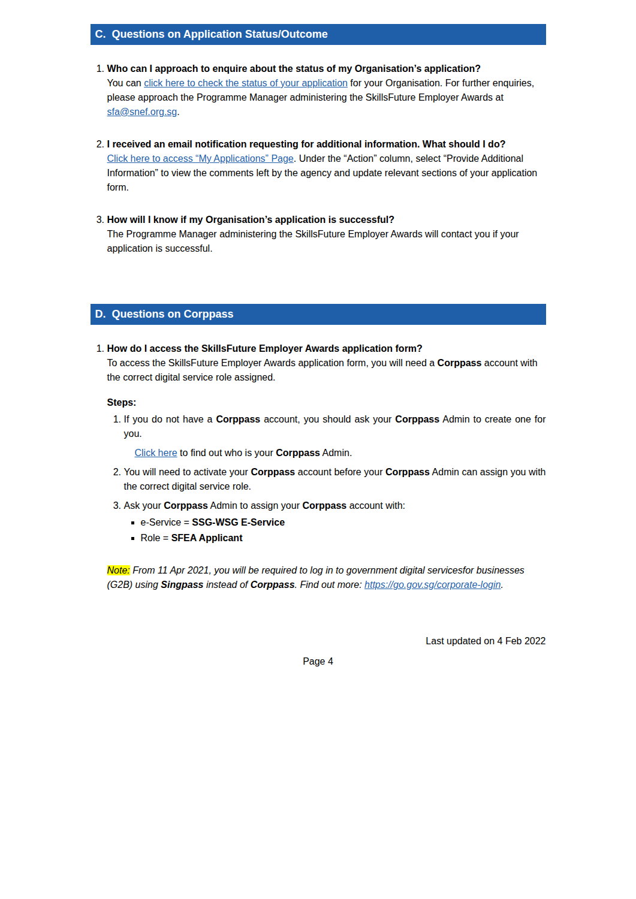C. Questions on Application Status/Outcome
Who can I approach to enquire about the status of my Organisation’s application?
You can click here to check the status of your application for your Organisation. For further enquiries, please approach the Programme Manager administering the SkillsFuture Employer Awards at sfa@snef.org.sg.
I received an email notification requesting for additional information. What should I do?
Click here to access “My Applications” Page. Under the “Action” column, select “Provide Additional Information” to view the comments left by the agency and update relevant sections of your application form.
How will I know if my Organisation’s application is successful?
The Programme Manager administering the SkillsFuture Employer Awards will contact you if your application is successful.
D. Questions on Corppass
How do I access the SkillsFuture Employer Awards application form?
To access the SkillsFuture Employer Awards application form, you will need a Corppass account with the correct digital service role assigned.
Steps:
If you do not have a Corppass account, you should ask your Corppass Admin to create one for you.
Click here to find out who is your Corppass Admin.
You will need to activate your Corppass account before your Corppass Admin can assign you with the correct digital service role.
Ask your Corppass Admin to assign your Corppass account with:
e-Service = SSG-WSG E-Service
Role = SFEA Applicant
Note: From 11 Apr 2021, you will be required to log in to government digital servicesfor businesses (G2B) using Singpass instead of Corppass. Find out more: https://go.gov.sg/corporate-login.
Last updated on 4 Feb 2022
Page 4